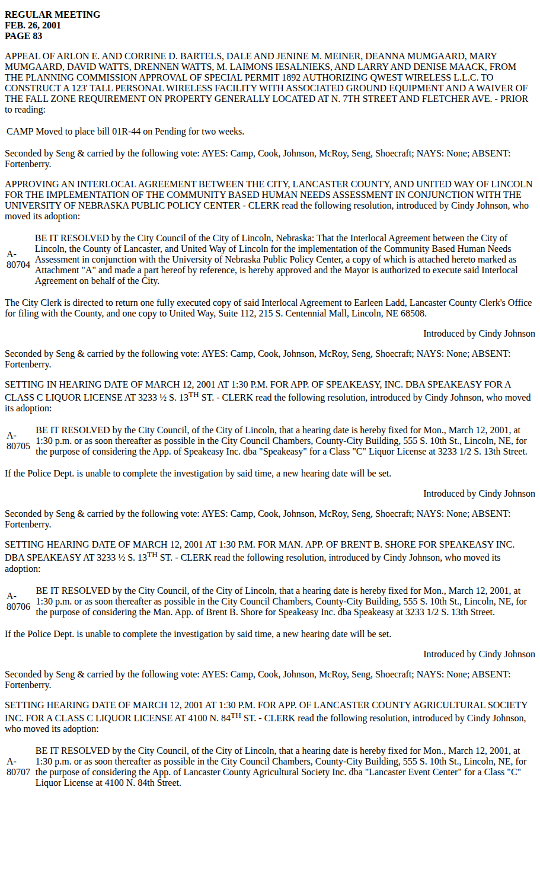REGULAR MEETING
FEB. 26, 2001
PAGE 83
APPEAL OF ARLON E. AND CORRINE D. BARTELS, DALE AND JENINE M. MEINER, DEANNA MUMGAARD, MARY MUMGAARD, DAVID WATTS, DRENNEN WATTS, M. LAIMONS IESALNIEKS, AND LARRY AND DENISE MAACK, FROM THE PLANNING COMMISSION APPROVAL OF SPECIAL PERMIT 1892 AUTHORIZING QWEST WIRELESS L.L.C. TO CONSTRUCT A 123' TALL PERSONAL WIRELESS FACILITY WITH ASSOCIATED GROUND EQUIPMENT AND A WAIVER OF THE FALL ZONE REQUIREMENT ON PROPERTY GENERALLY LOCATED AT N. 7TH STREET AND FLETCHER AVE. - PRIOR to reading:
| CAMP | Moved to place bill 01R-44 on Pending for two weeks. |
Seconded by Seng & carried by the following vote: AYES: Camp, Cook, Johnson, McRoy, Seng, Shoecraft; NAYS: None; ABSENT: Fortenberry.
APPROVING AN INTERLOCAL AGREEMENT BETWEEN THE CITY, LANCASTER COUNTY, AND UNITED WAY OF LINCOLN FOR THE IMPLEMENTATION OF THE COMMUNITY BASED HUMAN NEEDS ASSESSMENT IN CONJUNCTION WITH THE UNIVERSITY OF NEBRASKA PUBLIC POLICY CENTER - CLERK read the following resolution, introduced by Cindy Johnson, who moved its adoption:
| A-80704 | BE IT RESOLVED by the City Council of the City of Lincoln, Nebraska: That the Interlocal Agreement between the City of Lincoln, the County of Lancaster, and United Way of Lincoln for the implementation of the Community Based Human Needs Assessment in conjunction with the University of Nebraska Public Policy Center, a copy of which is attached hereto marked as Attachment "A" and made a part hereof by reference, is hereby approved and the Mayor is authorized to execute said Interlocal Agreement on behalf of the City. |
The City Clerk is directed to return one fully executed copy of said Interlocal Agreement to Earleen Ladd, Lancaster County Clerk's Office for filing with the County, and one copy to United Way, Suite 112, 215 S. Centennial Mall, Lincoln, NE 68508.
Introduced by Cindy Johnson
Seconded by Seng & carried by the following vote: AYES: Camp, Cook, Johnson, McRoy, Seng, Shoecraft; NAYS: None; ABSENT: Fortenberry.
SETTING IN HEARING DATE OF MARCH 12, 2001 AT 1:30 P.M. FOR APP. OF SPEAKEASY, INC. DBA SPEAKEASY FOR A CLASS C LIQUOR LICENSE AT 3233 ½ S. 13TH ST. - CLERK read the following resolution, introduced by Cindy Johnson, who moved its adoption:
| A-80705 | BE IT RESOLVED by the City Council, of the City of Lincoln, that a hearing date is hereby fixed for Mon., March 12, 2001, at 1:30 p.m. or as soon thereafter as possible in the City Council Chambers, County-City Building, 555 S. 10th St., Lincoln, NE, for the purpose of considering the App. of Speakeasy Inc. dba "Speakeasy" for a Class "C" Liquor License at 3233 1/2 S. 13th Street. |
If the Police Dept. is unable to complete the investigation by said time, a new hearing date will be set.
Introduced by Cindy Johnson
Seconded by Seng & carried by the following vote: AYES: Camp, Cook, Johnson, McRoy, Seng, Shoecraft; NAYS: None; ABSENT: Fortenberry.
SETTING HEARING DATE OF MARCH 12, 2001 AT 1:30 P.M. FOR MAN. APP. OF BRENT B. SHORE FOR SPEAKEASY INC. DBA SPEAKEASY AT 3233 ½ S. 13TH ST. - CLERK read the following resolution, introduced by Cindy Johnson, who moved its adoption:
| A-80706 | BE IT RESOLVED by the City Council, of the City of Lincoln, that a hearing date is hereby fixed for Mon., March 12, 2001, at 1:30 p.m. or as soon thereafter as possible in the City Council Chambers, County-City Building, 555 S. 10th St., Lincoln, NE, for the purpose of considering the Man. App. of Brent B. Shore for Speakeasy Inc. dba Speakeasy at 3233 1/2 S. 13th Street. |
If the Police Dept. is unable to complete the investigation by said time, a new hearing date will be set.
Introduced by Cindy Johnson
Seconded by Seng & carried by the following vote: AYES: Camp, Cook, Johnson, McRoy, Seng, Shoecraft; NAYS: None; ABSENT: Fortenberry.
SETTING HEARING DATE OF MARCH 12, 2001 AT 1:30 P.M. FOR APP. OF LANCASTER COUNTY AGRICULTURAL SOCIETY INC. FOR A CLASS C LIQUOR LICENSE AT 4100 N. 84TH ST. - CLERK read the following resolution, introduced by Cindy Johnson, who moved its adoption:
| A-80707 | BE IT RESOLVED by the City Council, of the City of Lincoln, that a hearing date is hereby fixed for Mon., March 12, 2001, at 1:30 p.m. or as soon thereafter as possible in the City Council Chambers, County-City Building, 555 S. 10th St., Lincoln, NE, for the purpose of considering the App. of Lancaster County Agricultural Society Inc. dba "Lancaster Event Center" for a Class "C" Liquor License at 4100 N. 84th Street. |